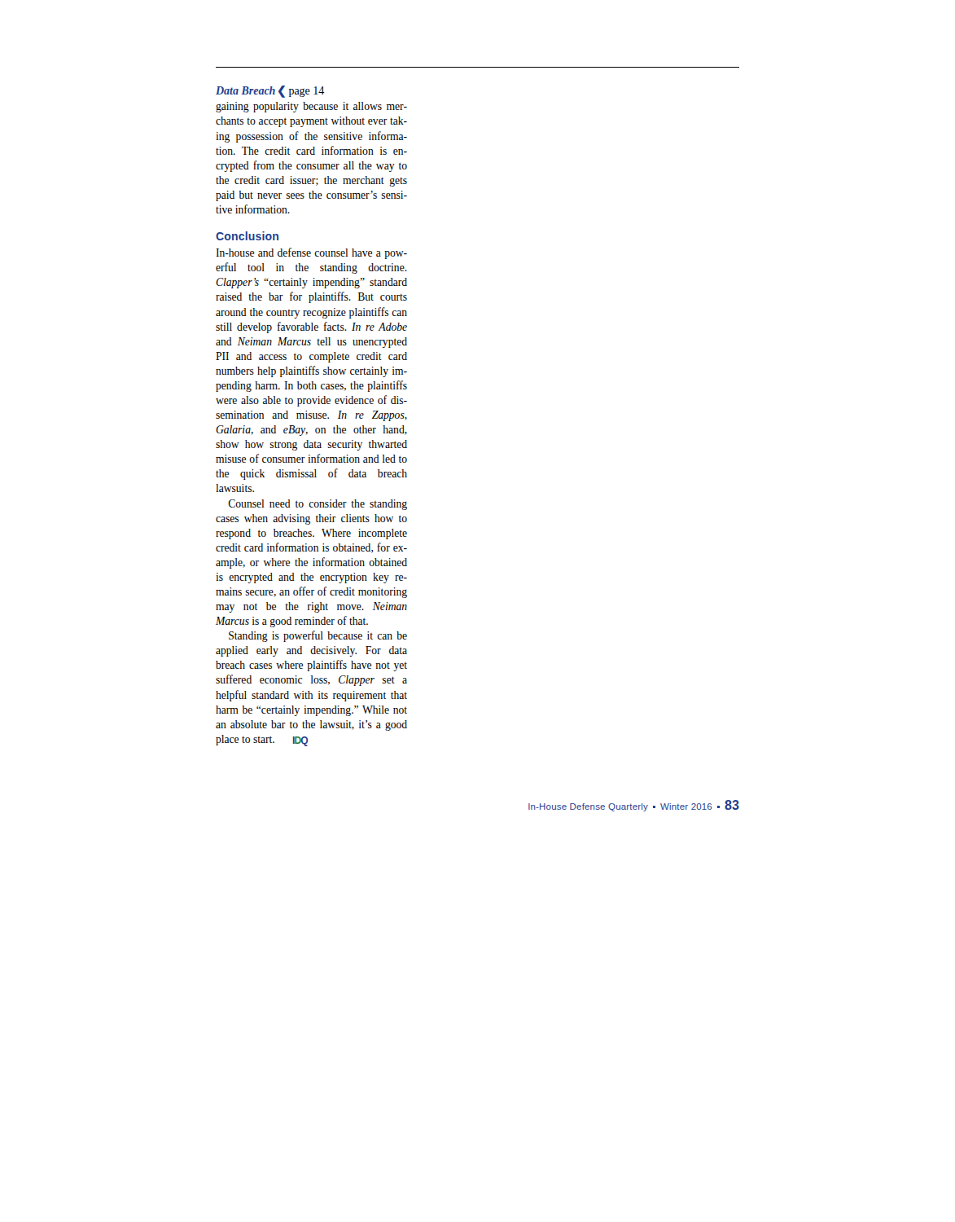Data Breach❮page 14
gaining popularity because it allows merchants to accept payment without ever taking possession of the sensitive information. The credit card information is encrypted from the consumer all the way to the credit card issuer; the merchant gets paid but never sees the consumer’s sensitive information.
Conclusion
In-house and defense counsel have a powerful tool in the standing doctrine. Clapper’s “certainly impending” standard raised the bar for plaintiffs. But courts around the country recognize plaintiffs can still develop favorable facts. In re Adobe and Neiman Marcus tell us unencrypted PII and access to complete credit card numbers help plaintiffs show certainly impending harm. In both cases, the plaintiffs were also able to provide evidence of dissemination and misuse. In re Zappos, Galaria, and eBay, on the other hand, show how strong data security thwarted misuse of consumer information and led to the quick dismissal of data breach lawsuits.
Counsel need to consider the standing cases when advising their clients how to respond to breaches. Where incomplete credit card information is obtained, for example, or where the information obtained is encrypted and the encryption key remains secure, an offer of credit monitoring may not be the right move. Neiman Marcus is a good reminder of that.
Standing is powerful because it can be applied early and decisively. For data breach cases where plaintiffs have not yet suffered economic loss, Clapper set a helpful standard with its requirement that harm be “certainly impending.” While not an absolute bar to the lawsuit, it’s a good place to start.IDQ
In-House Defense Quarterly Winter 2016 83